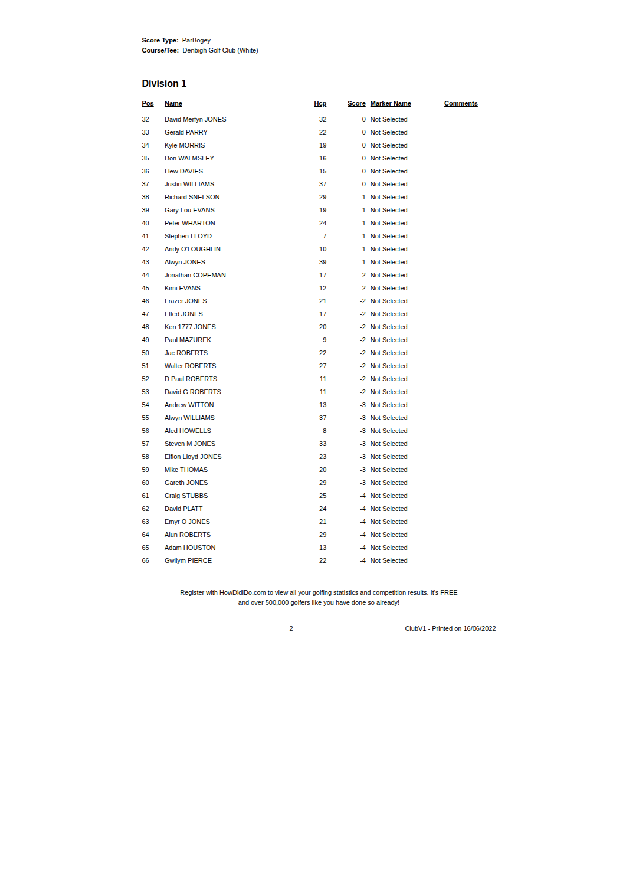Score Type: ParBogey
Course/Tee: Denbigh Golf Club (White)
Division 1
| Pos | Name | Hcp | Score | Marker Name | Comments |
| --- | --- | --- | --- | --- | --- |
| 32 | David Merfyn JONES | 32 | 0 | Not Selected | |
| 33 | Gerald PARRY | 22 | 0 | Not Selected | |
| 34 | Kyle MORRIS | 19 | 0 | Not Selected | |
| 35 | Don WALMSLEY | 16 | 0 | Not Selected | |
| 36 | Llew DAVIES | 15 | 0 | Not Selected | |
| 37 | Justin WILLIAMS | 37 | 0 | Not Selected | |
| 38 | Richard SNELSON | 29 | -1 | Not Selected | |
| 39 | Gary Lou EVANS | 19 | -1 | Not Selected | |
| 40 | Peter WHARTON | 24 | -1 | Not Selected | |
| 41 | Stephen LLOYD | 7 | -1 | Not Selected | |
| 42 | Andy O'LOUGHLIN | 10 | -1 | Not Selected | |
| 43 | Alwyn JONES | 39 | -1 | Not Selected | |
| 44 | Jonathan COPEMAN | 17 | -2 | Not Selected | |
| 45 | Kimi EVANS | 12 | -2 | Not Selected | |
| 46 | Frazer JONES | 21 | -2 | Not Selected | |
| 47 | Elfed JONES | 17 | -2 | Not Selected | |
| 48 | Ken 1777 JONES | 20 | -2 | Not Selected | |
| 49 | Paul MAZUREK | 9 | -2 | Not Selected | |
| 50 | Jac ROBERTS | 22 | -2 | Not Selected | |
| 51 | Walter ROBERTS | 27 | -2 | Not Selected | |
| 52 | D Paul ROBERTS | 11 | -2 | Not Selected | |
| 53 | David G ROBERTS | 11 | -2 | Not Selected | |
| 54 | Andrew WITTON | 13 | -3 | Not Selected | |
| 55 | Alwyn WILLIAMS | 37 | -3 | Not Selected | |
| 56 | Aled HOWELLS | 8 | -3 | Not Selected | |
| 57 | Steven M JONES | 33 | -3 | Not Selected | |
| 58 | Eifion Lloyd JONES | 23 | -3 | Not Selected | |
| 59 | Mike THOMAS | 20 | -3 | Not Selected | |
| 60 | Gareth JONES | 29 | -3 | Not Selected | |
| 61 | Craig STUBBS | 25 | -4 | Not Selected | |
| 62 | David PLATT | 24 | -4 | Not Selected | |
| 63 | Emyr O JONES | 21 | -4 | Not Selected | |
| 64 | Alun ROBERTS | 29 | -4 | Not Selected | |
| 65 | Adam HOUSTON | 13 | -4 | Not Selected | |
| 66 | Gwilym PIERCE | 22 | -4 | Not Selected | |
Register with HowDidiDo.com to view all your golfing statistics and competition results. It's FREE
and over 500,000 golfers like you have done so already!
2
ClubV1 - Printed on 16/06/2022